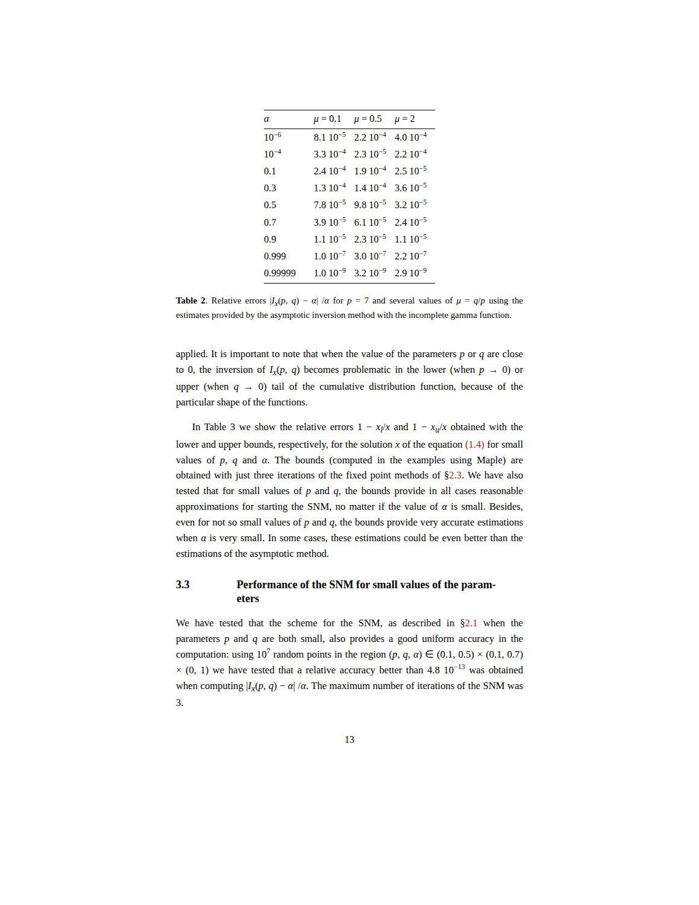| α | μ = 0.1 | μ = 0.5 | μ = 2 |
| --- | --- | --- | --- |
| 10 −6 | 8.1 10 −5 | 2.2 10 −4 | 4.0 10 −4 |
| 10 −4 | 3.3 10 −4 | 2.3 10 −5 | 2.2 10 −4 |
| 0.1 | 2.4 10 −4 | 1.9 10 −4 | 2.5 10 −5 |
| 0.3 | 1.3 10 −4 | 1.4 10 −4 | 3.6 10 −5 |
| 0.5 | 7.8 10 −5 | 9.8 10 −5 | 3.2 10 −5 |
| 0.7 | 3.9 10 −5 | 6.1 10 −5 | 2.4 10 −5 |
| 0.9 | 1.1 10 −5 | 2.3 10 −5 | 1.1 10 −5 |
| 0.999 | 1.0 10 −7 | 3.0 10 −7 | 2.2 10 −7 |
| 0.99999 | 1.0 10 −9 | 3.2 10 −9 | 2.9 10 −9 |
Table 2. Relative errors |Ix(p, q) − α| /α for p = 7 and several values of μ = q/p using the estimates provided by the asymptotic inversion method with the incomplete gamma function.
applied. It is important to note that when the value of the parameters p or q are close to 0, the inversion of Ix(p, q) becomes problematic in the lower (when p → 0) or upper (when q → 0) tail of the cumulative distribution function, because of the particular shape of the functions.
In Table 3 we show the relative errors 1 − xl/x and 1 − xu/x obtained with the lower and upper bounds, respectively, for the solution x of the equation (1.4) for small values of p, q and α. The bounds (computed in the examples using Maple) are obtained with just three iterations of the fixed point methods of §2.3. We have also tested that for small values of p and q, the bounds provide in all cases reasonable approximations for starting the SNM, no matter if the value of α is small. Besides, even for not so small values of p and q, the bounds provide very accurate estimations when α is very small. In some cases, these estimations could be even better than the estimations of the asymptotic method.
3.3 Performance of the SNM for small values of the param-eters
We have tested that the scheme for the SNM, as described in §2.1 when the parameters p and q are both small, also provides a good uniform accuracy in the computation: using 107 random points in the region (p, q, α) ∈ (0.1, 0.5) × (0.1, 0.7) × (0, 1) we have tested that a relative accuracy better than 4.8 10−13 was obtained when computing |Ix(p, q) − α| /α. The maximum number of iterations of the SNM was 3.
13